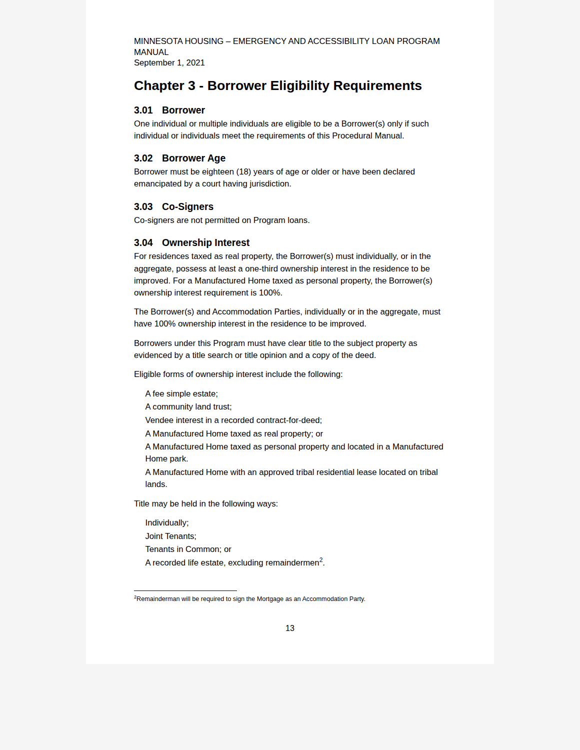MINNESOTA HOUSING – EMERGENCY AND ACCESSIBILITY LOAN PROGRAM MANUAL
September 1, 2021
Chapter 3 - Borrower Eligibility Requirements
3.01 Borrower
One individual or multiple individuals are eligible to be a Borrower(s) only if such individual or individuals meet the requirements of this Procedural Manual.
3.02 Borrower Age
Borrower must be eighteen (18) years of age or older or have been declared emancipated by a court having jurisdiction.
3.03 Co-Signers
Co-signers are not permitted on Program loans.
3.04 Ownership Interest
For residences taxed as real property, the Borrower(s) must individually, or in the aggregate, possess at least a one-third ownership interest in the residence to be improved. For a Manufactured Home taxed as personal property, the Borrower(s) ownership interest requirement is 100%.
The Borrower(s) and Accommodation Parties, individually or in the aggregate, must have 100% ownership interest in the residence to be improved.
Borrowers under this Program must have clear title to the subject property as evidenced by a title search or title opinion and a copy of the deed.
Eligible forms of ownership interest include the following:
A fee simple estate;
A community land trust;
Vendee interest in a recorded contract-for-deed;
A Manufactured Home taxed as real property; or
A Manufactured Home taxed as personal property and located in a Manufactured Home park.
A Manufactured Home with an approved tribal residential lease located on tribal lands.
Title may be held in the following ways:
Individually;
Joint Tenants;
Tenants in Common; or
A recorded life estate, excluding remaindermen2.
2Remainderman will be required to sign the Mortgage as an Accommodation Party.
13